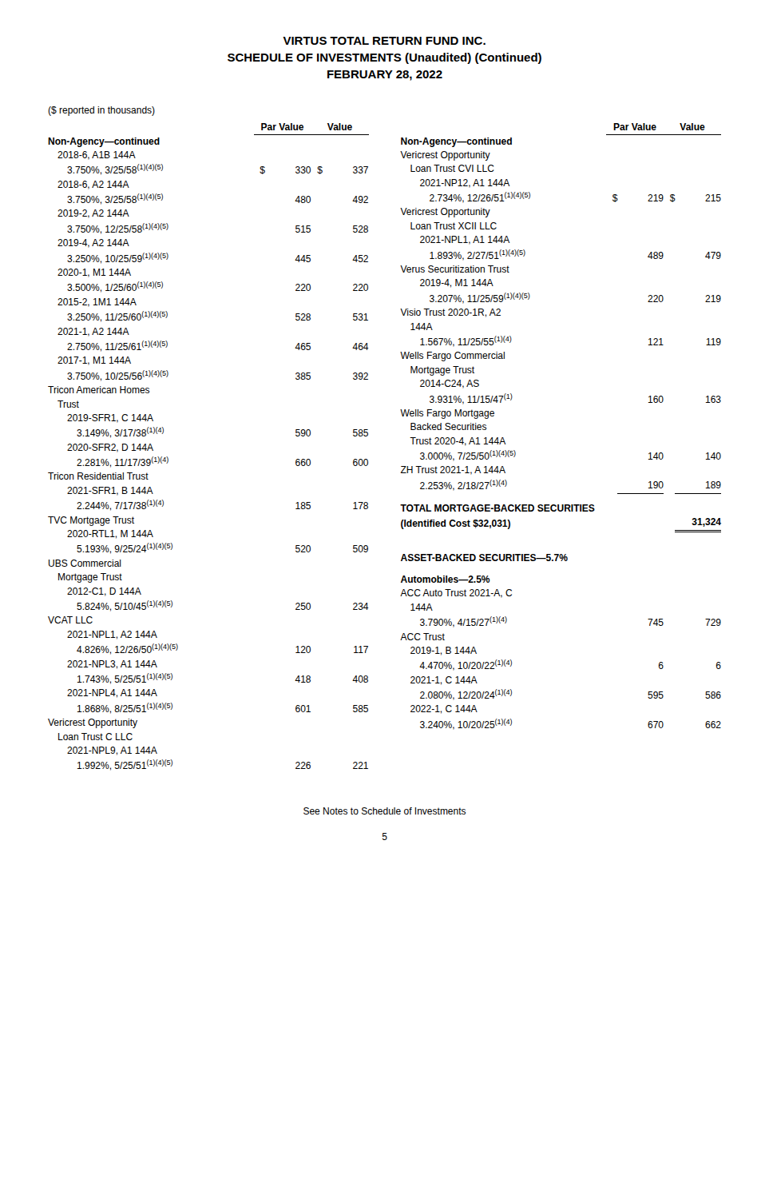VIRTUS TOTAL RETURN FUND INC.
SCHEDULE OF INVESTMENTS (Unaudited) (Continued)
FEBRUARY 28, 2022
($ reported in thousands)
| | Par Value | Value |
| --- | --- | --- |
| Non-Agency—continued | | | | |
| 2018-6, A1B 144A | | | | |
| 3.750%, 3/25/58 (1)(4)(5) | $ | 330 | $ | 337 |
| 2018-6, A2 144A | | | | |
| 3.750%, 3/25/58 (1)(4)(5) | | 480 | | 492 |
| 2019-2, A2 144A | | | | |
| 3.750%, 12/25/58 (1)(4)(5) | | 515 | | 528 |
| 2019-4, A2 144A | | | | |
| 3.250%, 10/25/59 (1)(4)(5) | | 445 | | 452 |
| 2020-1, M1 144A | | | | |
| 3.500%, 1/25/60 (1)(4)(5) | | 220 | | 220 |
| 2015-2, 1M1 144A | | | | |
| 3.250%, 11/25/60 (1)(4)(5) | | 528 | | 531 |
| 2021-1, A2 144A | | | | |
| 2.750%, 11/25/61 (1)(4)(5) | | 465 | | 464 |
| 2017-1, M1 144A | | | | |
| 3.750%, 10/25/56 (1)(4)(5) | | 385 | | 392 |
| Tricon American Homes | | | | |
| Trust | | | | |
| 2019-SFR1, C 144A | | | | |
| 3.149%, 3/17/38 (1)(4) | | 590 | | 585 |
| 2020-SFR2, D 144A | | | | |
| 2.281%, 11/17/39 (1)(4) | | 660 | | 600 |
| Tricon Residential Trust | | | | |
| 2021-SFR1, B 144A | | | | |
| 2.244%, 7/17/38 (1)(4) | | 185 | | 178 |
| TVC Mortgage Trust | | | | |
| 2020-RTL1, M 144A | | | | |
| 5.193%, 9/25/24 (1)(4)(5) | | 520 | | 509 |
| UBS Commercial | | | | |
| Mortgage Trust | | | | |
| 2012-C1, D 144A | | | | |
| 5.824%, 5/10/45 (1)(4)(5) | | 250 | | 234 |
| VCAT LLC | | | | |
| 2021-NPL1, A2 144A | | | | |
| 4.826%, 12/26/50 (1)(4)(5) | | 120 | | 117 |
| 2021-NPL3, A1 144A | | | | |
| 1.743%, 5/25/51 (1)(4)(5) | | 418 | | 408 |
| 2021-NPL4, A1 144A | | | | |
| 1.868%, 8/25/51 (1)(4)(5) | | 601 | | 585 |
| Vericrest Opportunity | | | | |
| Loan Trust C LLC | | | | |
| 2021-NPL9, A1 144A | | | | |
| 1.992%, 5/25/51 (1)(4)(5) | | 226 | | 221 |
| | Par Value | Value |
| --- | --- | --- |
| Non-Agency—continued | | | | |
| Vericrest Opportunity | | | | |
| Loan Trust CVI LLC | | | | |
| 2021-NP12, A1 144A | | | | |
| 2.734%, 12/26/51 (1)(4)(5) | $ | 219 | $ | 215 |
| Vericrest Opportunity | | | | |
| Loan Trust XCII LLC | | | | |
| 2021-NPL1, A1 144A | | | | |
| 1.893%, 2/27/51 (1)(4)(5) | | 489 | | 479 |
| Verus Securitization Trust | | | | |
| 2019-4, M1 144A | | | | |
| 3.207%, 11/25/59 (1)(4)(5) | | 220 | | 219 |
| Visio Trust 2020-1R, A2 | | | | |
| 144A | | | | |
| 1.567%, 11/25/55 (1)(4) | | 121 | | 119 |
| Wells Fargo Commercial | | | | |
| Mortgage Trust | | | | |
| 2014-C24, AS | | | | |
| 3.931%, 11/15/47 (1) | | 160 | | 163 |
| Wells Fargo Mortgage | | | | |
| Backed Securities | | | | |
| Trust 2020-4, A1 144A | | | | |
| 3.000%, 7/25/50 (1)(4)(5) | | 140 | | 140 |
| ZH Trust 2021-1, A 144A | | | | |
| 2.253%, 2/18/27 (1)(4) | | 190 | | 189 |
| TOTAL MORTGAGE-BACKED SECURITIES | | | | |
| (Identified Cost $32,031) | | | | 31,324 |
| ASSET-BACKED SECURITIES—5.7% | | | | |
| Automobiles—2.5% | | | | |
| ACC Auto Trust 2021-A, C | | | | |
| 144A | | | | |
| 3.790%, 4/15/27 (1)(4) | | 745 | | 729 |
| ACC Trust | | | | |
| 2019-1, B 144A | | | | |
| 4.470%, 10/20/22 (1)(4) | | 6 | | 6 |
| 2021-1, C 144A | | | | |
| 2.080%, 12/20/24 (1)(4) | | 595 | | 586 |
| 2022-1, C 144A | | | | |
| 3.240%, 10/20/25 (1)(4) | | 670 | | 662 |
See Notes to Schedule of Investments
5